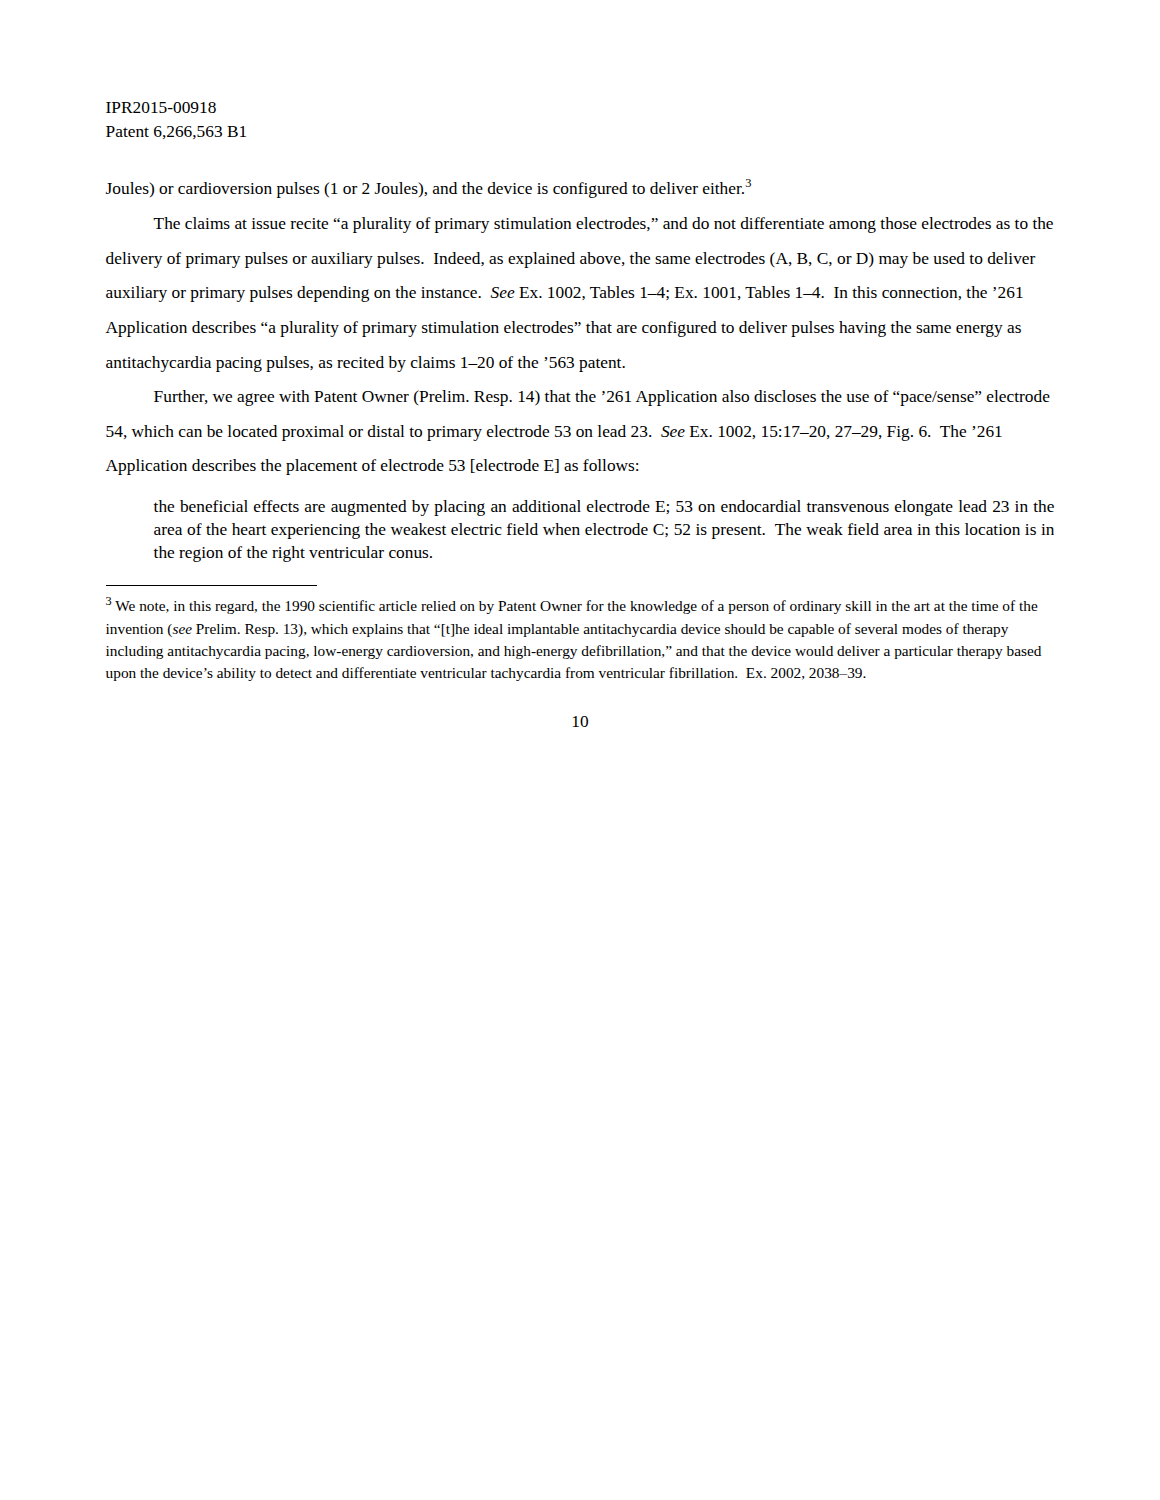IPR2015-00918
Patent 6,266,563 B1
Joules) or cardioversion pulses (1 or 2 Joules), and the device is configured to deliver either.3
The claims at issue recite “a plurality of primary stimulation electrodes,” and do not differentiate among those electrodes as to the delivery of primary pulses or auxiliary pulses. Indeed, as explained above, the same electrodes (A, B, C, or D) may be used to deliver auxiliary or primary pulses depending on the instance. See Ex. 1002, Tables 1–4; Ex. 1001, Tables 1–4. In this connection, the ’261 Application describes “a plurality of primary stimulation electrodes” that are configured to deliver pulses having the same energy as antitachycardia pacing pulses, as recited by claims 1–20 of the ’563 patent.
Further, we agree with Patent Owner (Prelim. Resp. 14) that the ’261 Application also discloses the use of “pace/sense” electrode 54, which can be located proximal or distal to primary electrode 53 on lead 23. See Ex. 1002, 15:17–20, 27–29, Fig. 6. The ’261 Application describes the placement of electrode 53 [electrode E] as follows:
the beneficial effects are augmented by placing an additional electrode E; 53 on endocardial transvenous elongate lead 23 in the area of the heart experiencing the weakest electric field when electrode C; 52 is present. The weak field area in this location is in the region of the right ventricular conus.
3 We note, in this regard, the 1990 scientific article relied on by Patent Owner for the knowledge of a person of ordinary skill in the art at the time of the invention (see Prelim. Resp. 13), which explains that “[t]he ideal implantable antitachycardia device should be capable of several modes of therapy including antitachycardia pacing, low-energy cardioversion, and high-energy defibrillation,” and that the device would deliver a particular therapy based upon the device’s ability to detect and differentiate ventricular tachycardia from ventricular fibrillation. Ex. 2002, 2038–39.
10